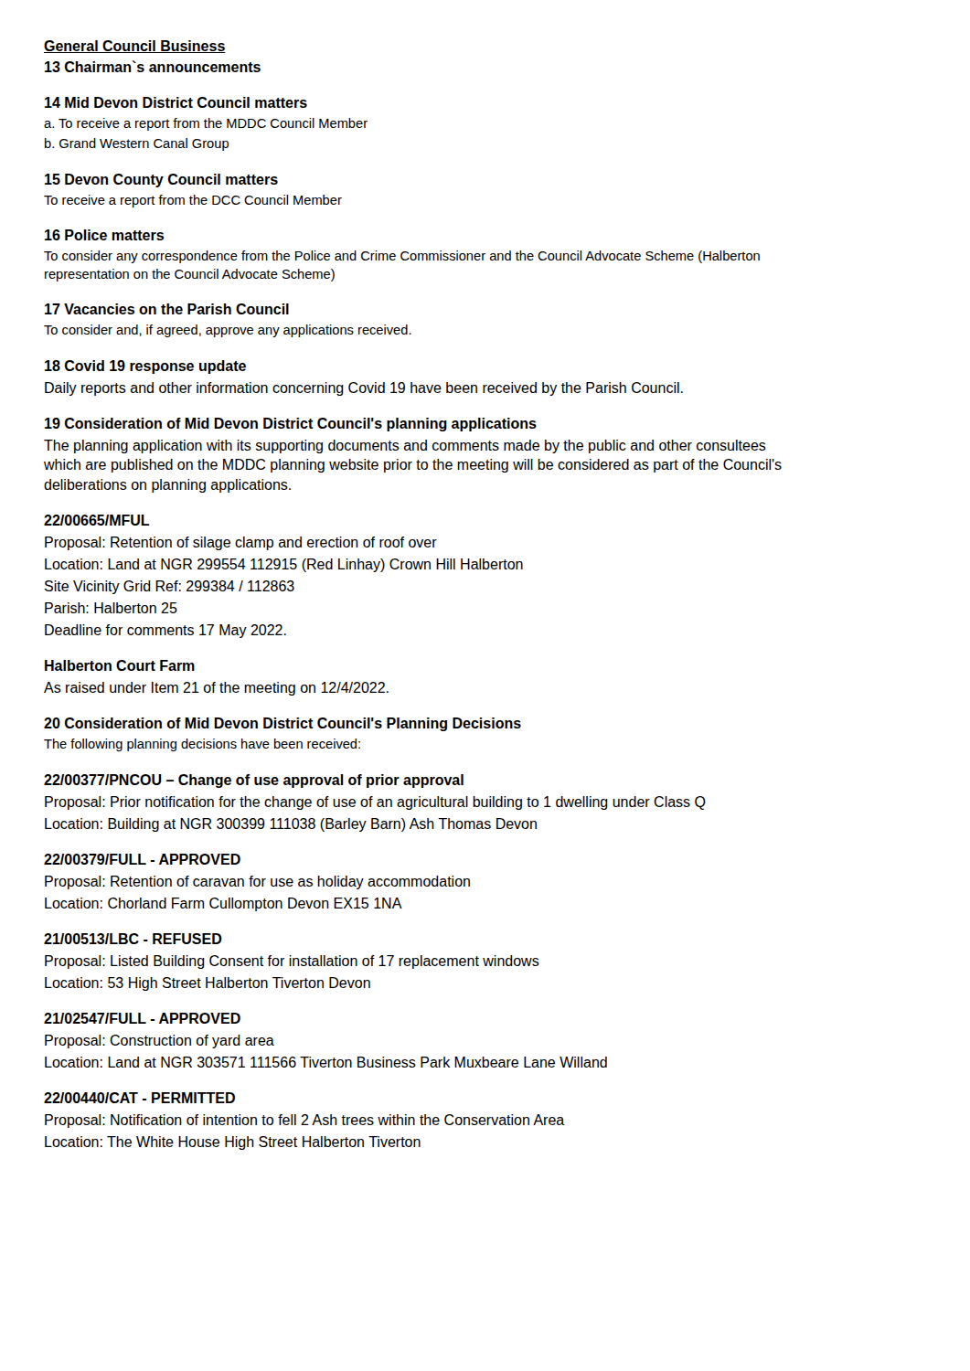General Council Business
13 Chairman`s announcements
14 Mid Devon District Council matters
a. To receive a report from the MDDC Council Member
b. Grand Western Canal Group
15 Devon County Council matters
To receive a report from the DCC Council Member
16 Police matters
To consider any correspondence from the Police and Crime Commissioner and the Council Advocate Scheme (Halberton representation on the Council Advocate Scheme)
17 Vacancies on the Parish Council
To consider and, if agreed, approve any applications received.
18 Covid 19 response update
Daily reports and other information concerning Covid 19 have been received by the Parish Council.
19 Consideration of Mid Devon District Council's planning applications
The planning application with its supporting documents and comments made by the public and other consultees which are published on the MDDC planning website prior to the meeting will be considered as part of the Council's deliberations on planning applications.
22/00665/MFUL
Proposal: Retention of silage clamp and erection of roof over
Location: Land at NGR 299554 112915 (Red Linhay) Crown Hill Halberton
Site Vicinity Grid Ref: 299384 / 112863
Parish: Halberton 25
Deadline for comments 17 May 2022.
Halberton Court Farm
As raised under Item 21 of the meeting on 12/4/2022.
20 Consideration of Mid Devon District Council's Planning Decisions
The following planning decisions have been received:
22/00377/PNCOU – Change of use approval of prior approval
Proposal: Prior notification for the change of use of an agricultural building to 1 dwelling under Class Q
Location: Building at NGR 300399 111038 (Barley Barn) Ash Thomas Devon
22/00379/FULL - APPROVED
Proposal: Retention of caravan for use as holiday accommodation
Location: Chorland Farm Cullompton Devon EX15 1NA
21/00513/LBC - REFUSED
Proposal: Listed Building Consent for installation of 17 replacement windows
Location: 53 High Street Halberton Tiverton Devon
21/02547/FULL - APPROVED
Proposal: Construction of yard area
Location: Land at NGR 303571 111566 Tiverton Business Park Muxbeare Lane Willand
22/00440/CAT - PERMITTED
Proposal: Notification of intention to fell 2 Ash trees within the Conservation Area
Location: The White House High Street Halberton Tiverton